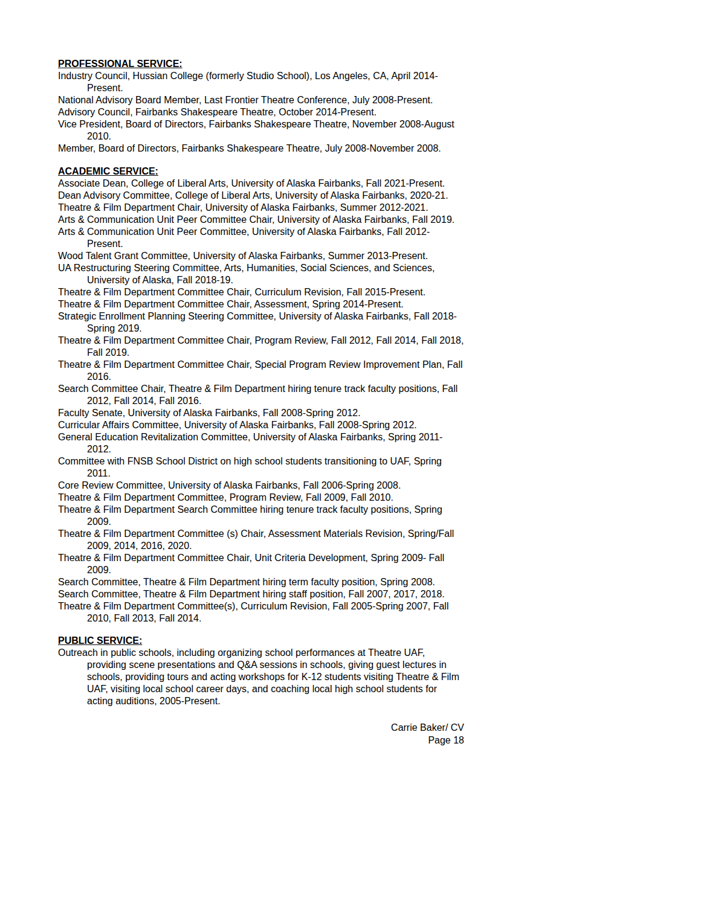PROFESSIONAL SERVICE:
Industry Council, Hussian College (formerly Studio School), Los Angeles, CA, April 2014-Present.
National Advisory Board Member, Last Frontier Theatre Conference, July 2008-Present.
Advisory Council, Fairbanks Shakespeare Theatre, October 2014-Present.
Vice President, Board of Directors, Fairbanks Shakespeare Theatre, November 2008-August 2010.
Member, Board of Directors, Fairbanks Shakespeare Theatre, July 2008-November 2008.
ACADEMIC SERVICE:
Associate Dean, College of Liberal Arts, University of Alaska Fairbanks, Fall 2021-Present.
Dean Advisory Committee, College of Liberal Arts, University of Alaska Fairbanks, 2020-21.
Theatre & Film Department Chair, University of Alaska Fairbanks, Summer 2012-2021.
Arts & Communication Unit Peer Committee Chair, University of Alaska Fairbanks, Fall 2019.
Arts & Communication Unit Peer Committee, University of Alaska Fairbanks, Fall 2012-Present.
Wood Talent Grant Committee, University of Alaska Fairbanks, Summer 2013-Present.
UA Restructuring Steering Committee, Arts, Humanities, Social Sciences, and Sciences, University of Alaska, Fall 2018-19.
Theatre & Film Department Committee Chair, Curriculum Revision, Fall 2015-Present.
Theatre & Film Department Committee Chair, Assessment, Spring 2014-Present.
Strategic Enrollment Planning Steering Committee, University of Alaska Fairbanks, Fall 2018-Spring 2019.
Theatre & Film Department Committee Chair, Program Review, Fall 2012, Fall 2014, Fall 2018, Fall 2019.
Theatre & Film Department Committee Chair, Special Program Review Improvement Plan, Fall 2016.
Search Committee Chair, Theatre & Film Department hiring tenure track faculty positions, Fall 2012, Fall 2014, Fall 2016.
Faculty Senate, University of Alaska Fairbanks, Fall 2008-Spring 2012.
Curricular Affairs Committee, University of Alaska Fairbanks, Fall 2008-Spring 2012.
General Education Revitalization Committee, University of Alaska Fairbanks, Spring 2011-2012.
Committee with FNSB School District on high school students transitioning to UAF, Spring 2011.
Core Review Committee, University of Alaska Fairbanks, Fall 2006-Spring 2008.
Theatre & Film Department Committee, Program Review, Fall 2009, Fall 2010.
Theatre & Film Department Search Committee hiring tenure track faculty positions, Spring 2009.
Theatre & Film Department Committee (s) Chair, Assessment Materials Revision, Spring/Fall 2009, 2014, 2016, 2020.
Theatre & Film Department Committee Chair, Unit Criteria Development, Spring 2009- Fall 2009.
Search Committee, Theatre & Film Department hiring term faculty position, Spring 2008.
Search Committee, Theatre & Film Department hiring staff position, Fall 2007, 2017, 2018.
Theatre & Film Department Committee(s), Curriculum Revision, Fall 2005-Spring 2007, Fall 2010, Fall 2013, Fall 2014.
PUBLIC SERVICE:
Outreach in public schools, including organizing school performances at Theatre UAF, providing scene presentations and Q&A sessions in schools, giving guest lectures in schools, providing tours and acting workshops for K-12 students visiting Theatre & Film UAF, visiting local school career days, and coaching local high school students for acting auditions, 2005-Present.
Carrie Baker/ CV
Page 18